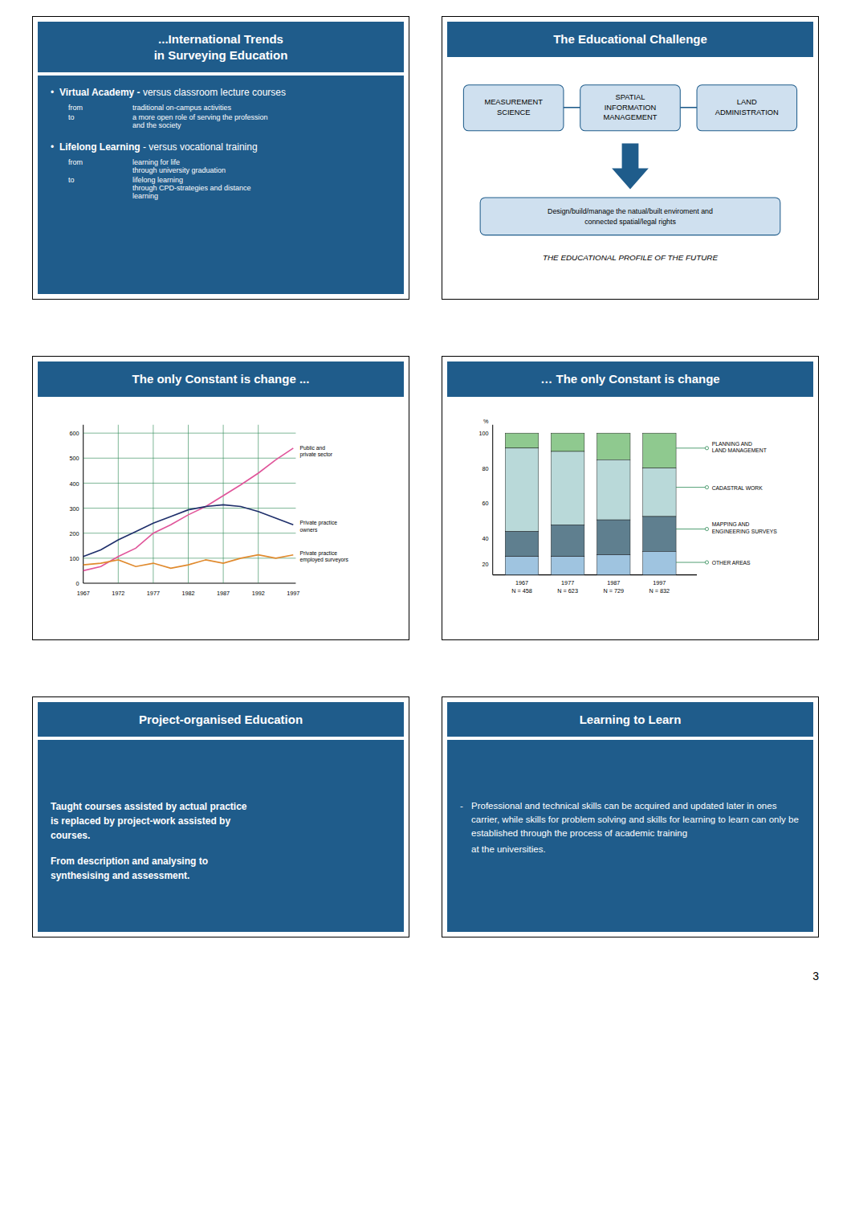...International Trends
in Surveying Education
Virtual Academy - versus classroom lecture courses
| from | traditional on-campus activities |
| to | a more open role of serving the profession and the society |
Lifelong Learning - versus vocational training
| from | learning for life through university graduation |
| to | lifelong learning through CPD-strategies and distance learning |
The Educational Challenge
MEASUREMENT SCIENCE SPATIAL INFORMATION MANAGEMENT LAND ADMINISTRATION Design/build/manage the natual/built enviroment and connected spatial/legal rights THE EDUCATIONAL PROFILE OF THE FUTURE
The only Constant is change ...
600 500 400 300 200 100 0 1967 1972 1977 1982 1987 1992 1997 Public and private sector Private practice owners Private practice employed surveyors
… The only Constant is change
% 100 80 60 40 20 1967 N = 458 1977 N = 623 1987 N = 729 1997 N = 832 PLANNING AND LAND MANAGEMENT CADASTRAL WORK MAPPING AND ENGINEERING SURVEYS OTHER AREAS
Project-organised Education
Taught courses assisted by actual practice
is replaced by project-work assisted by
courses.
From description and analysing to
synthesising and assessment.
Learning to Learn
Professional and technical skills can be acquired and updated later in ones carrier, while skills for problem solving and skills for learning to learn can only be established through the process of academic training
at the universities.
3